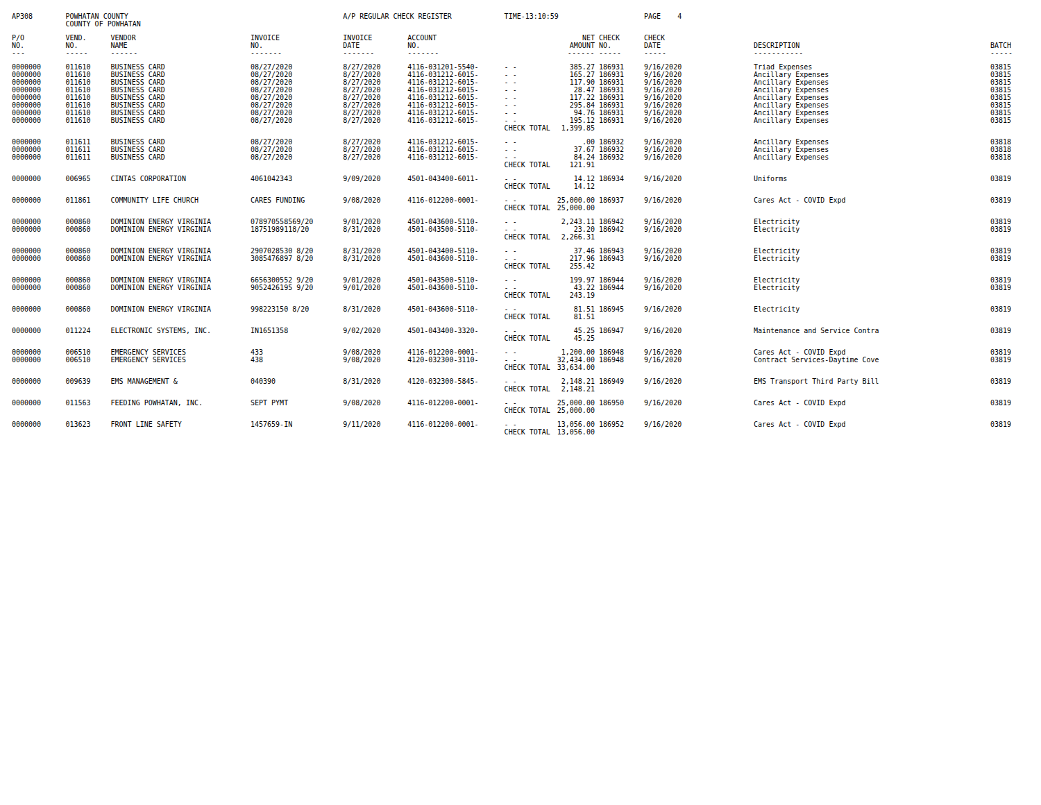| AP308 | POWHATAN COUNTY | | A/P REGULAR CHECK REGISTER | TIME-13:10:59 | | PAGE 4 | | |
| | COUNTY OF POWHATAN | | | | | | | | | | |
| P/O | VEND. | VENDOR | INVOICE | INVOICE | ACCOUNT | | NET | CHECK | CHECK | | |
| NO. | NO. | NAME | NO. | DATE | NO. | | AMOUNT | NO. | DATE | DESCRIPTION | BATCH |
| --- | ----- | ------ | ------- | ------- | ------- | | ------ | ----- | ----- | ----------- | ----- |
| 0000000 | 011610 | BUSINESS CARD | 08/27/2020 | 8/27/2020 | 4116-031201-5540- | - - | 385.27 | 186931 | 9/16/2020 | Triad Expenses | 03815 |
| 0000000 | 011610 | BUSINESS CARD | 08/27/2020 | 8/27/2020 | 4116-031212-6015- | - - | 165.27 | 186931 | 9/16/2020 | Ancillary Expenses | 03815 |
| 0000000 | 011610 | BUSINESS CARD | 08/27/2020 | 8/27/2020 | 4116-031212-6015- | - - | 117.90 | 186931 | 9/16/2020 | Ancillary Expenses | 03815 |
| 0000000 | 011610 | BUSINESS CARD | 08/27/2020 | 8/27/2020 | 4116-031212-6015- | - - | 28.47 | 186931 | 9/16/2020 | Ancillary Expenses | 03815 |
| 0000000 | 011610 | BUSINESS CARD | 08/27/2020 | 8/27/2020 | 4116-031212-6015- | - - | 117.22 | 186931 | 9/16/2020 | Ancillary Expenses | 03815 |
| 0000000 | 011610 | BUSINESS CARD | 08/27/2020 | 8/27/2020 | 4116-031212-6015- | - - | 295.84 | 186931 | 9/16/2020 | Ancillary Expenses | 03815 |
| 0000000 | 011610 | BUSINESS CARD | 08/27/2020 | 8/27/2020 | 4116-031212-6015- | - - | 94.76 | 186931 | 9/16/2020 | Ancillary Expenses | 03815 |
| 0000000 | 011610 | BUSINESS CARD | 08/27/2020 | 8/27/2020 | 4116-031212-6015- | - - | 195.12 | 186931 | 9/16/2020 | Ancillary Expenses | 03815 |
| | | | | | | CHECK TOTAL | 1,399.85 | | | | |
| 0000000 | 011611 | BUSINESS CARD | 08/27/2020 | 8/27/2020 | 4116-031212-6015- | - - | .00 | 186932 | 9/16/2020 | Ancillary Expenses | 03818 |
| 0000000 | 011611 | BUSINESS CARD | 08/27/2020 | 8/27/2020 | 4116-031212-6015- | - - | 37.67 | 186932 | 9/16/2020 | Ancillary Expenses | 03818 |
| 0000000 | 011611 | BUSINESS CARD | 08/27/2020 | 8/27/2020 | 4116-031212-6015- | - - | 84.24 | 186932 | 9/16/2020 | Ancillary Expenses | 03818 |
| | | | | | | CHECK TOTAL | 121.91 | | | | |
| 0000000 | 006965 | CINTAS CORPORATION | 4061042343 | 9/09/2020 | 4501-043400-6011- | - - | 14.12 | 186934 | 9/16/2020 | Uniforms | 03819 |
| | | | | | | CHECK TOTAL | 14.12 | | | | |
| 0000000 | 011861 | COMMUNITY LIFE CHURCH | CARES FUNDING | 9/08/2020 | 4116-012200-0001- | - - | 25,000.00 | 186937 | 9/16/2020 | Cares Act - COVID Expd | 03819 |
| | | | | | | CHECK TOTAL | 25,000.00 | | | | |
| 0000000 | 000860 | DOMINION ENERGY VIRGINIA | 078970558569/20 | 9/01/2020 | 4501-043600-5110- | - - | 2,243.11 | 186942 | 9/16/2020 | Electricity | 03819 |
| 0000000 | 000860 | DOMINION ENERGY VIRGINIA | 18751989118/20 | 8/31/2020 | 4501-043500-5110- | - - | 23.20 | 186942 | 9/16/2020 | Electricity | 03819 |
| | | | | | | CHECK TOTAL | 2,266.31 | | | | |
| 0000000 | 000860 | DOMINION ENERGY VIRGINIA | 2907028530 8/20 | 8/31/2020 | 4501-043400-5110- | - - | 37.46 | 186943 | 9/16/2020 | Electricity | 03819 |
| 0000000 | 000860 | DOMINION ENERGY VIRGINIA | 3085476897 8/20 | 8/31/2020 | 4501-043600-5110- | - - | 217.96 | 186943 | 9/16/2020 | Electricity | 03819 |
| | | | | | | CHECK TOTAL | 255.42 | | | | |
| 0000000 | 000860 | DOMINION ENERGY VIRGINIA | 6656300552 9/20 | 9/01/2020 | 4501-043500-5110- | - - | 199.97 | 186944 | 9/16/2020 | Electricity | 03819 |
| 0000000 | 000860 | DOMINION ENERGY VIRGINIA | 9052426195 9/20 | 9/01/2020 | 4501-043600-5110- | - - | 43.22 | 186944 | 9/16/2020 | Electricity | 03819 |
| | | | | | | CHECK TOTAL | 243.19 | | | | |
| 0000000 | 000860 | DOMINION ENERGY VIRGINIA | 998223150 8/20 | 8/31/2020 | 4501-043600-5110- | - - | 81.51 | 186945 | 9/16/2020 | Electricity | 03819 |
| | | | | | | CHECK TOTAL | 81.51 | | | | |
| 0000000 | 011224 | ELECTRONIC SYSTEMS, INC. | IN1651358 | 9/02/2020 | 4501-043400-3320- | - - | 45.25 | 186947 | 9/16/2020 | Maintenance and Service Contra | 03819 |
| | | | | | | CHECK TOTAL | 45.25 | | | | |
| 0000000 | 006510 | EMERGENCY SERVICES | 433 | 9/08/2020 | 4116-012200-0001- | - - | 1,200.00 | 186948 | 9/16/2020 | Cares Act - COVID Expd | 03819 |
| 0000000 | 006510 | EMERGENCY SERVICES | 438 | 9/08/2020 | 4120-032300-3110- | - - | 32,434.00 | 186948 | 9/16/2020 | Contract Services-Daytime Cove | 03819 |
| | | | | | | CHECK TOTAL | 33,634.00 | | | | |
| 0000000 | 009639 | EMS MANAGEMENT & | 040390 | 8/31/2020 | 4120-032300-5845- | - - | 2,148.21 | 186949 | 9/16/2020 | EMS Transport Third Party Bill | 03819 |
| | | | | | | CHECK TOTAL | 2,148.21 | | | | |
| 0000000 | 011563 | FEEDING POWHATAN, INC. | SEPT PYMT | 9/08/2020 | 4116-012200-0001- | - - | 25,000.00 | 186950 | 9/16/2020 | Cares Act - COVID Expd | 03819 |
| | | | | | | CHECK TOTAL | 25,000.00 | | | | |
| 0000000 | 013623 | FRONT LINE SAFETY | 1457659-IN | 9/11/2020 | 4116-012200-0001- | - - | 13,056.00 | 186952 | 9/16/2020 | Cares Act - COVID Expd | 03819 |
| | | | | | | CHECK TOTAL | 13,056.00 | | | | |